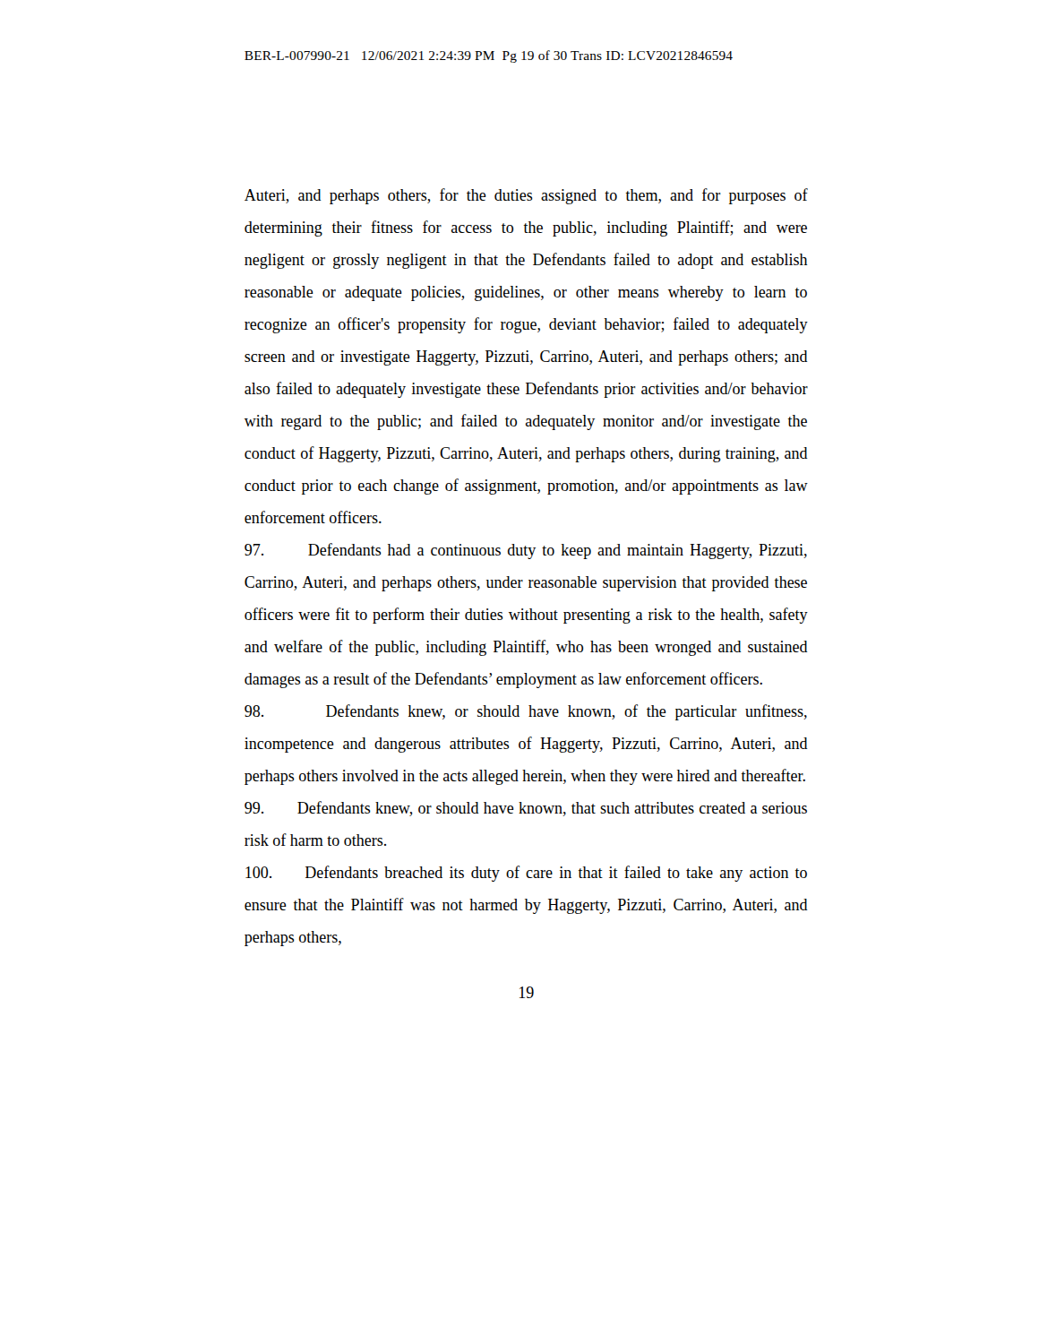BER-L-007990-21 12/06/2021 2:24:39 PM Pg 19 of 30 Trans ID: LCV20212846594
Auteri, and perhaps others, for the duties assigned to them, and for purposes of determining their fitness for access to the public, including Plaintiff; and were negligent or grossly negligent in that the Defendants failed to adopt and establish reasonable or adequate policies, guidelines, or other means whereby to learn to recognize an officer's propensity for rogue, deviant behavior; failed to adequately screen and or investigate Haggerty, Pizzuti, Carrino, Auteri, and perhaps others; and also failed to adequately investigate these Defendants prior activities and/or behavior with regard to the public; and failed to adequately monitor and/or investigate the conduct of Haggerty, Pizzuti, Carrino, Auteri, and perhaps others, during training, and conduct prior to each change of assignment, promotion, and/or appointments as law enforcement officers.
97. Defendants had a continuous duty to keep and maintain Haggerty, Pizzuti, Carrino, Auteri, and perhaps others, under reasonable supervision that provided these officers were fit to perform their duties without presenting a risk to the health, safety and welfare of the public, including Plaintiff, who has been wronged and sustained damages as a result of the Defendants’ employment as law enforcement officers.
98. Defendants knew, or should have known, of the particular unfitness, incompetence and dangerous attributes of Haggerty, Pizzuti, Carrino, Auteri, and perhaps others involved in the acts alleged herein, when they were hired and thereafter.
99. Defendants knew, or should have known, that such attributes created a serious risk of harm to others.
100. Defendants breached its duty of care in that it failed to take any action to ensure that the Plaintiff was not harmed by Haggerty, Pizzuti, Carrino, Auteri, and perhaps others,
19